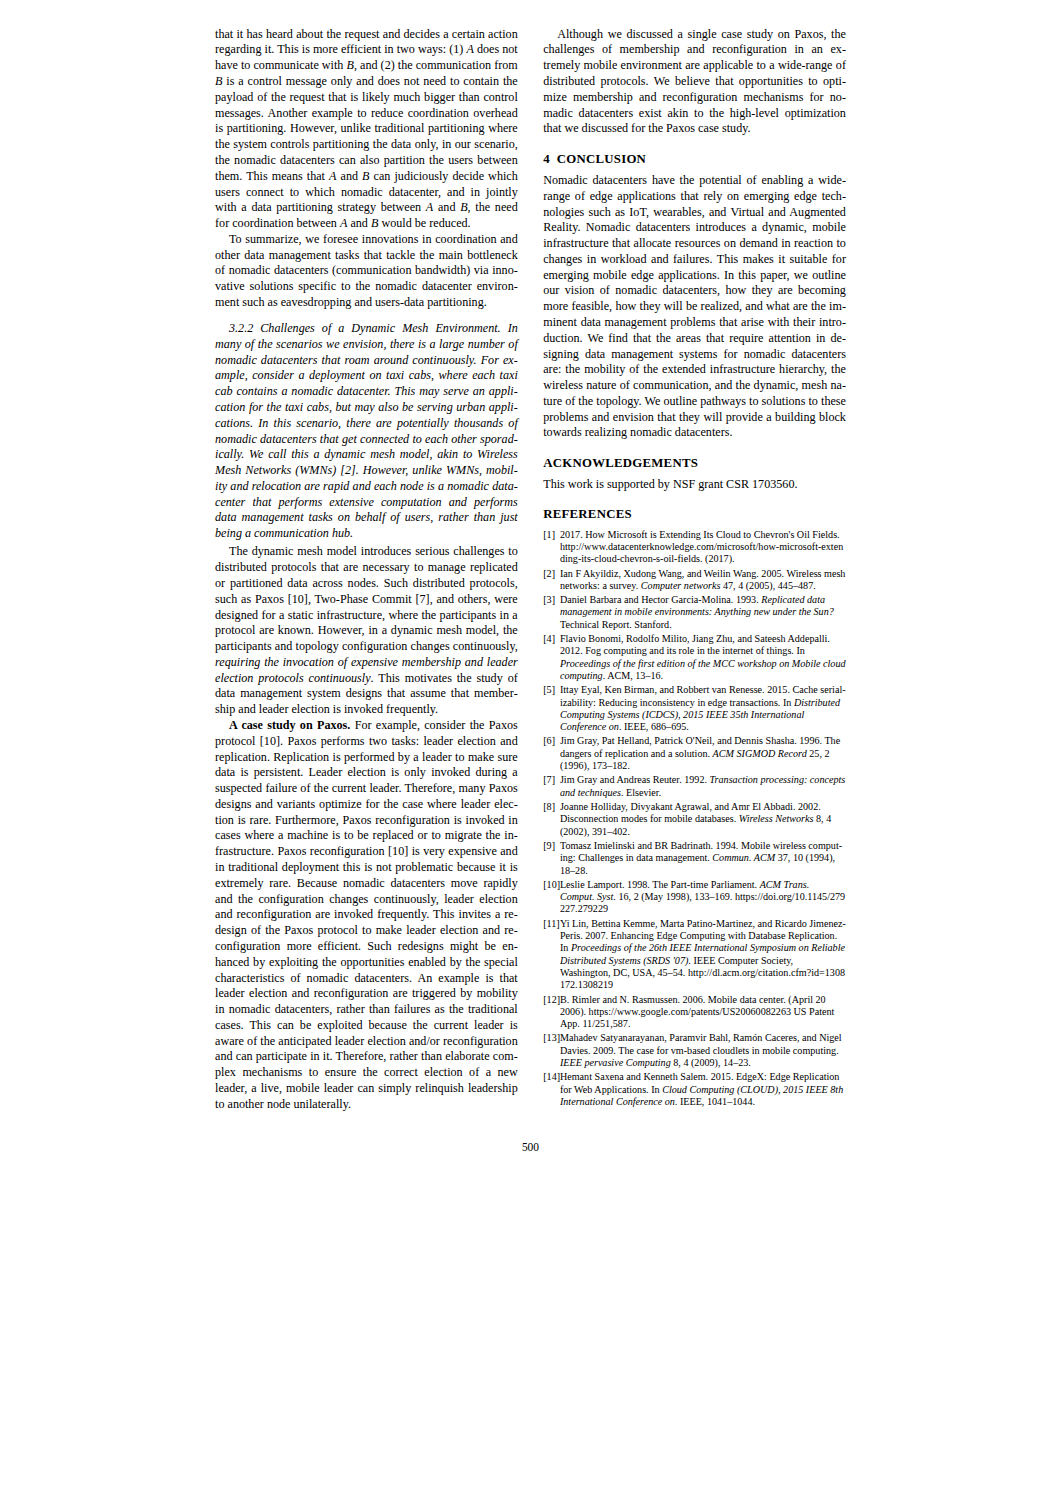that it has heard about the request and decides a certain action regarding it. This is more efficient in two ways: (1) A does not have to communicate with B, and (2) the communication from B is a control message only and does not need to contain the payload of the request that is likely much bigger than control messages. Another example to reduce coordination overhead is partitioning. However, unlike traditional partitioning where the system controls partitioning the data only, in our scenario, the nomadic datacenters can also partition the users between them. This means that A and B can judiciously decide which users connect to which nomadic datacenter, and in jointly with a data partitioning strategy between A and B, the need for coordination between A and B would be reduced.
To summarize, we foresee innovations in coordination and other data management tasks that tackle the main bottleneck of nomadic datacenters (communication bandwidth) via innovative solutions specific to the nomadic datacenter environment such as eavesdropping and users-data partitioning.
3.2.2 Challenges of a Dynamic Mesh Environment. In many of the scenarios we envision, there is a large number of nomadic datacenters that roam around continuously. For example, consider a deployment on taxi cabs, where each taxi cab contains a nomadic datacenter. This may serve an application for the taxi cabs, but may also be serving urban applications. In this scenario, there are potentially thousands of nomadic datacenters that get connected to each other sporadically. We call this a dynamic mesh model, akin to Wireless Mesh Networks (WMNs) [2]. However, unlike WMNs, mobility and relocation are rapid and each node is a nomadic datacenter that performs extensive computation and performs data management tasks on behalf of users, rather than just being a communication hub.
The dynamic mesh model introduces serious challenges to distributed protocols that are necessary to manage replicated or partitioned data across nodes. Such distributed protocols, such as Paxos [10], Two-Phase Commit [7], and others, were designed for a static infrastructure, where the participants in a protocol are known. However, in a dynamic mesh model, the participants and topology configuration changes continuously, requiring the invocation of expensive membership and leader election protocols continuously. This motivates the study of data management system designs that assume that membership and leader election is invoked frequently.
A case study on Paxos. For example, consider the Paxos protocol [10]. Paxos performs two tasks: leader election and replication. Replication is performed by a leader to make sure data is persistent. Leader election is only invoked during a suspected failure of the current leader. Therefore, many Paxos designs and variants optimize for the case where leader election is rare. Furthermore, Paxos reconfiguration is invoked in cases where a machine is to be replaced or to migrate the infrastructure. Paxos reconfiguration [10] is very expensive and in traditional deployment this is not problematic because it is extremely rare. Because nomadic datacenters move rapidly and the configuration changes continuously, leader election and reconfiguration are invoked frequently. This invites a redesign of the Paxos protocol to make leader election and reconfiguration more efficient. Such redesigns might be enhanced by exploiting the opportunities enabled by the special characteristics of nomadic datacenters. An example is that leader election and reconfiguration are triggered by mobility in nomadic datacenters, rather than failures as the traditional cases. This can be exploited because the current leader is aware of the anticipated leader election and/or reconfiguration and can participate in it. Therefore, rather than elaborate complex mechanisms to ensure the correct election of a new leader, a live, mobile leader can simply relinquish leadership to another node unilaterally.
Although we discussed a single case study on Paxos, the challenges of membership and reconfiguration in an extremely mobile environment are applicable to a wide-range of distributed protocols. We believe that opportunities to optimize membership and reconfiguration mechanisms for nomadic datacenters exist akin to the high-level optimization that we discussed for the Paxos case study.
4 Conclusion
Nomadic datacenters have the potential of enabling a wide-range of edge applications that rely on emerging edge technologies such as IoT, wearables, and Virtual and Augmented Reality. Nomadic datacenters introduces a dynamic, mobile infrastructure that allocate resources on demand in reaction to changes in workload and failures. This makes it suitable for emerging mobile edge applications. In this paper, we outline our vision of nomadic datacenters, how they are becoming more feasible, how they will be realized, and what are the imminent data management problems that arise with their introduction. We find that the areas that require attention in designing data management systems for nomadic datacenters are: the mobility of the extended infrastructure hierarchy, the wireless nature of communication, and the dynamic, mesh nature of the topology. We outline pathways to solutions to these problems and envision that they will provide a building block towards realizing nomadic datacenters.
Acknowledgements
This work is supported by NSF grant CSR 1703560.
References
2017. How Microsoft is Extending Its Cloud to Chevron's Oil Fields. http://www.datacenterknowledge.com/microsoft/how-microsoft-extending-its-cloud-chevron-s-oil-fields. (2017).
Ian F Akyildiz, Xudong Wang, and Weilin Wang. 2005. Wireless mesh networks: a survey. Computer networks 47, 4 (2005), 445–487.
Daniel Barbara and Hector Garcia-Molina. 1993. Replicated data management in mobile environments: Anything new under the Sun? Technical Report. Stanford.
Flavio Bonomi, Rodolfo Milito, Jiang Zhu, and Sateesh Addepalli. 2012. Fog computing and its role in the internet of things. In Proceedings of the first edition of the MCC workshop on Mobile cloud computing. ACM, 13–16.
Ittay Eyal, Ken Birman, and Robbert van Renesse. 2015. Cache serializability: Reducing inconsistency in edge transactions. In Distributed Computing Systems (ICDCS), 2015 IEEE 35th International Conference on. IEEE, 686–695.
Jim Gray, Pat Helland, Patrick O'Neil, and Dennis Shasha. 1996. The dangers of replication and a solution. ACM SIGMOD Record 25, 2 (1996), 173–182.
Jim Gray and Andreas Reuter. 1992. Transaction processing: concepts and techniques. Elsevier.
Joanne Holliday, Divyakant Agrawal, and Amr El Abbadi. 2002. Disconnection modes for mobile databases. Wireless Networks 8, 4 (2002), 391–402.
Tomasz Imielinski and BR Badrinath. 1994. Mobile wireless computing: Challenges in data management. Commun. ACM 37, 10 (1994), 18–28.
Leslie Lamport. 1998. The Part-time Parliament. ACM Trans. Comput. Syst. 16, 2 (May 1998), 133–169. https://doi.org/10.1145/279227.279229
Yi Lin, Bettina Kemme, Marta Patino-Martinez, and Ricardo Jimenez-Peris. 2007. Enhancing Edge Computing with Database Replication. In Proceedings of the 26th IEEE International Symposium on Reliable Distributed Systems (SRDS '07). IEEE Computer Society, Washington, DC, USA, 45–54. http://dl.acm.org/citation.cfm?id=1308172.1308219
B. Rimler and N. Rasmussen. 2006. Mobile data center. (April 20 2006). https://www.google.com/patents/US20060082263 US Patent App. 11/251,587.
Mahadev Satyanarayanan, Paramvir Bahl, Ramón Caceres, and Nigel Davies. 2009. The case for vm-based cloudlets in mobile computing. IEEE pervasive Computing 8, 4 (2009), 14–23.
Hemant Saxena and Kenneth Salem. 2015. EdgeX: Edge Replication for Web Applications. In Cloud Computing (CLOUD), 2015 IEEE 8th International Conference on. IEEE, 1041–1044.
500